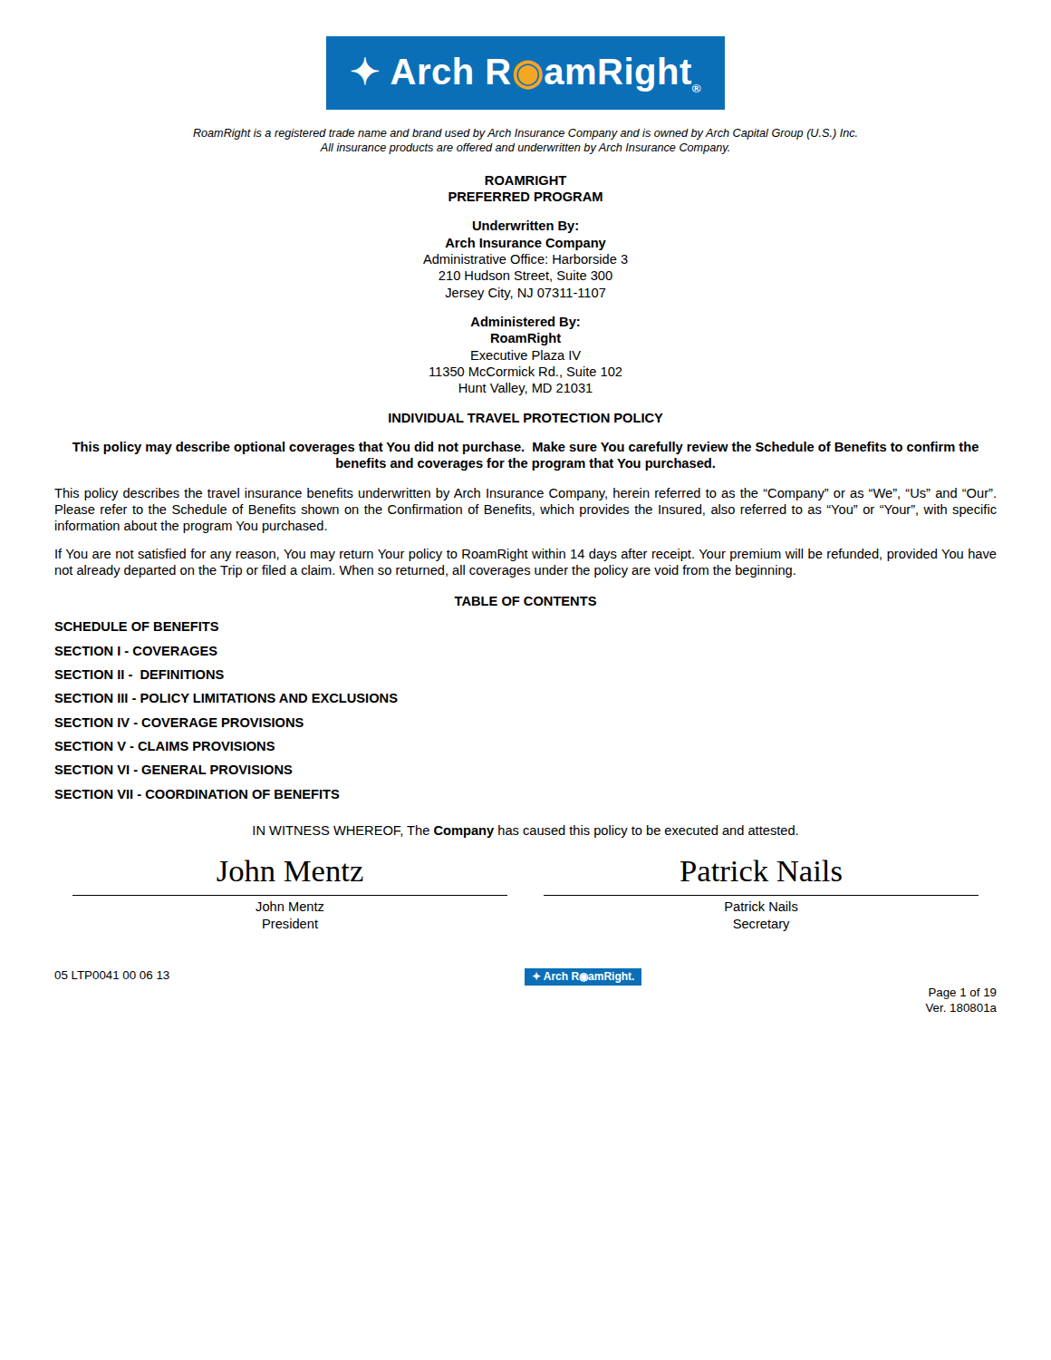✦ Arch R◉amRight®
RoamRight is a registered trade name and brand used by Arch Insurance Company and is owned by Arch Capital Group (U.S.) Inc.
All insurance products are offered and underwritten by Arch Insurance Company.
ROAMRIGHT
PREFERRED PROGRAM
Underwritten By:
Arch Insurance Company
Administrative Office: Harborside 3
210 Hudson Street, Suite 300
Jersey City, NJ 07311-1107
Administered By:
RoamRight
Executive Plaza IV
11350 McCormick Rd., Suite 102
Hunt Valley, MD 21031
INDIVIDUAL TRAVEL PROTECTION POLICY
This policy may describe optional coverages that You did not purchase. Make sure You carefully review the Schedule of Benefits to confirm the benefits and coverages for the program that You purchased.
This policy describes the travel insurance benefits underwritten by Arch Insurance Company, herein referred to as the “Company” or as “We”, “Us” and “Our”. Please refer to the Schedule of Benefits shown on the Confirmation of Benefits, which provides the Insured, also referred to as “You” or “Your”, with specific information about the program You purchased.
If You are not satisfied for any reason, You may return Your policy to RoamRight within 14 days after receipt. Your premium will be refunded, provided You have not already departed on the Trip or filed a claim. When so returned, all coverages under the policy are void from the beginning.
TABLE OF CONTENTS
SCHEDULE OF BENEFITS
SECTION I - COVERAGES
SECTION II - DEFINITIONS
SECTION III - POLICY LIMITATIONS AND EXCLUSIONS
SECTION IV - COVERAGE PROVISIONS
SECTION V - CLAIMS PROVISIONS
SECTION VI - GENERAL PROVISIONS
SECTION VII - COORDINATION OF BENEFITS
IN WITNESS WHEREOF, The Company has caused this policy to be executed and attested.
| John Mentz John Mentz President | Patrick Nails Patrick Nails Secretary |
05 LTP0041 00 06 13
✦ Arch R◉amRight.
Page 1 of 19
Ver. 180801a